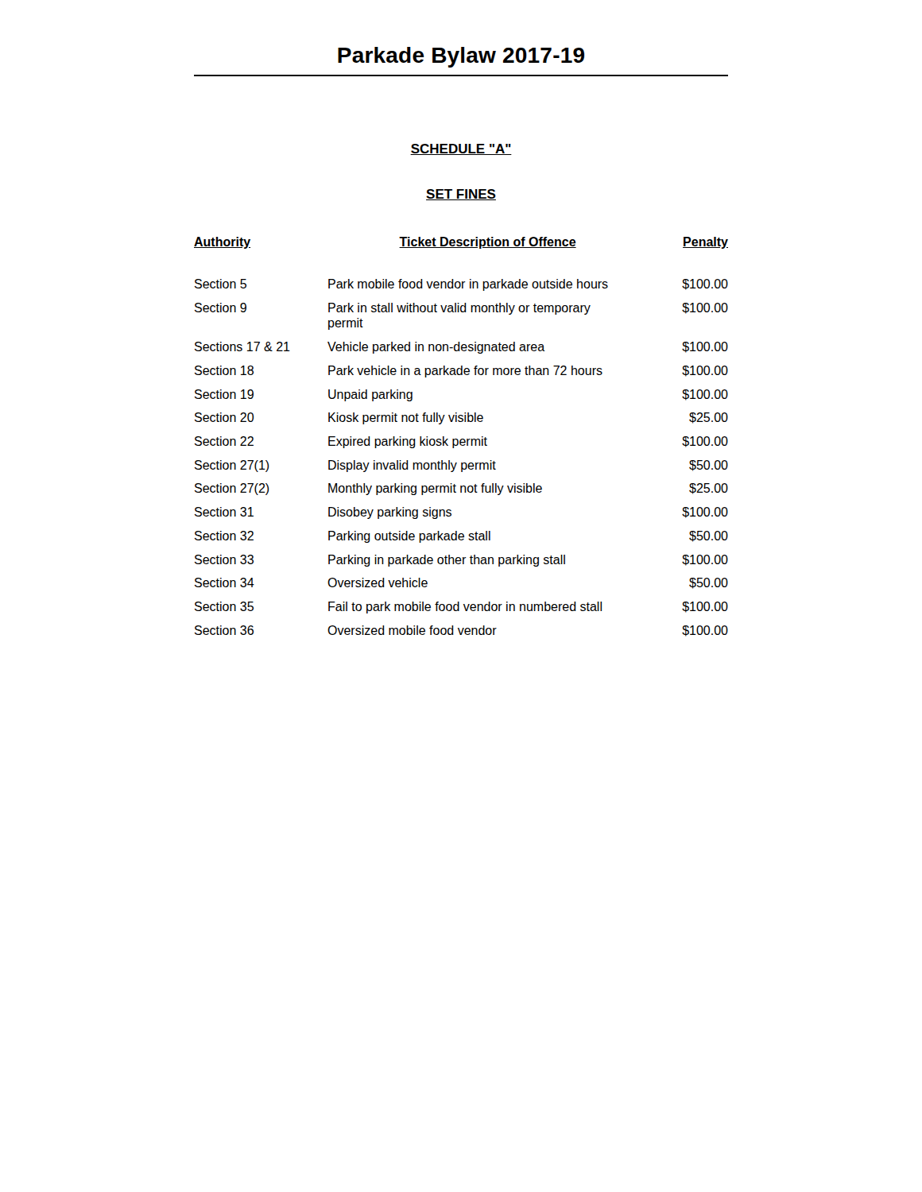Parkade Bylaw 2017-19
SCHEDULE "A"
SET FINES
| Authority | Ticket Description of Offence | Penalty |
| --- | --- | --- |
| Section 5 | Park mobile food vendor in parkade outside hours | $100.00 |
| Section 9 | Park in stall without valid monthly or temporary permit | $100.00 |
| Sections 17 & 21 | Vehicle parked in non-designated area | $100.00 |
| Section 18 | Park vehicle in a parkade for more than 72 hours | $100.00 |
| Section 19 | Unpaid parking | $100.00 |
| Section 20 | Kiosk permit not fully visible | $25.00 |
| Section 22 | Expired parking kiosk permit | $100.00 |
| Section 27(1) | Display invalid monthly permit | $50.00 |
| Section 27(2) | Monthly parking permit not fully visible | $25.00 |
| Section 31 | Disobey parking signs | $100.00 |
| Section 32 | Parking outside parkade stall | $50.00 |
| Section 33 | Parking in parkade other than parking stall | $100.00 |
| Section 34 | Oversized vehicle | $50.00 |
| Section 35 | Fail to park mobile food vendor in numbered stall | $100.00 |
| Section 36 | Oversized mobile food vendor | $100.00 |